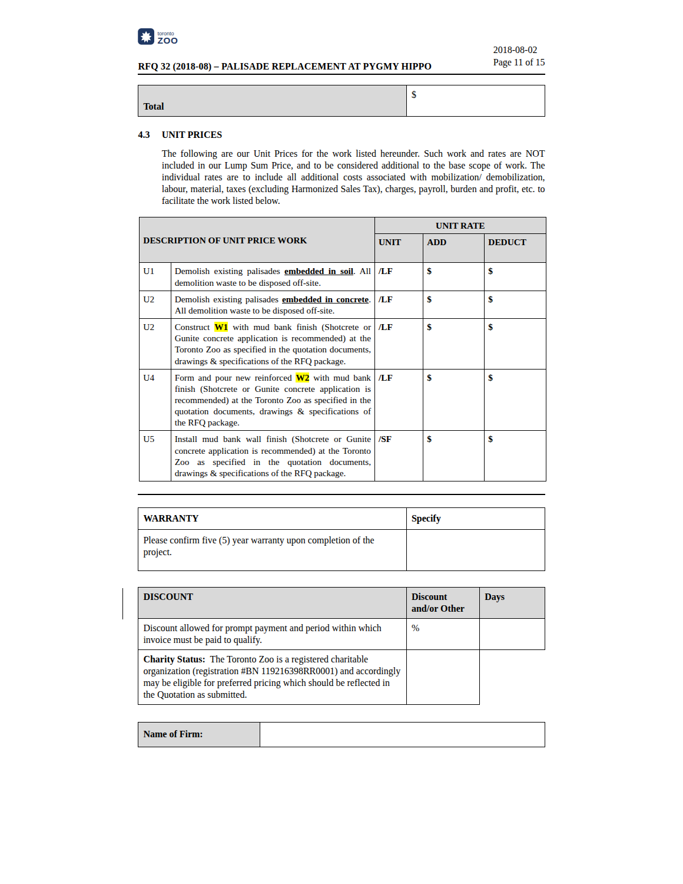toronto ZOO
2018-08-02
Page 11 of 15
RFQ 32 (2018-08) – PALISADE REPLACEMENT AT PYGMY HIPPO
| Total | $ |
4.3 UNIT PRICES
The following are our Unit Prices for the work listed hereunder. Such work and rates are NOT included in our Lump Sum Price, and to be considered additional to the base scope of work. The individual rates are to include all additional costs associated with mobilization/ demobilization, labour, material, taxes (excluding Harmonized Sales Tax), charges, payroll, burden and profit, etc. to facilitate the work listed below.
| DESCRIPTION OF UNIT PRICE WORK | UNIT RATE |
| --- | --- |
| UNIT | ADD | DEDUCT |
| U1 | Demolish existing palisades embedded in soil . All demolition waste to be disposed off-site. | /LF | $ | $ |
| U2 | Demolish existing palisades embedded in concrete . All demolition waste to be disposed off-site. | /LF | $ | $ |
| U2 | Construct W1 with mud bank finish (Shotcrete or Gunite concrete application is recommended) at the Toronto Zoo as specified in the quotation documents, drawings & specifications of the RFQ package. | /LF | $ | $ |
| U4 | Form and pour new reinforced W2 with mud bank finish (Shotcrete or Gunite concrete application is recommended) at the Toronto Zoo as specified in the quotation documents, drawings & specifications of the RFQ package. | /LF | $ | $ |
| U5 | Install mud bank wall finish (Shotcrete or Gunite concrete application is recommended) at the Toronto Zoo as specified in the quotation documents, drawings & specifications of the RFQ package. | /SF | $ | $ |
| WARRANTY | Specify |
| --- | --- |
| Please confirm five (5) year warranty upon completion of the project. | |
| DISCOUNT | Discount and/or Other | Days |
| --- | --- | --- |
| Discount allowed for prompt payment and period within which invoice must be paid to qualify. | % | |
| Charity Status: The Toronto Zoo is a registered charitable organization (registration #BN 119216398RR0001) and accordingly may be eligible for preferred pricing which should be reflected in the Quotation as submitted. | | |
| Name of Firm: | |